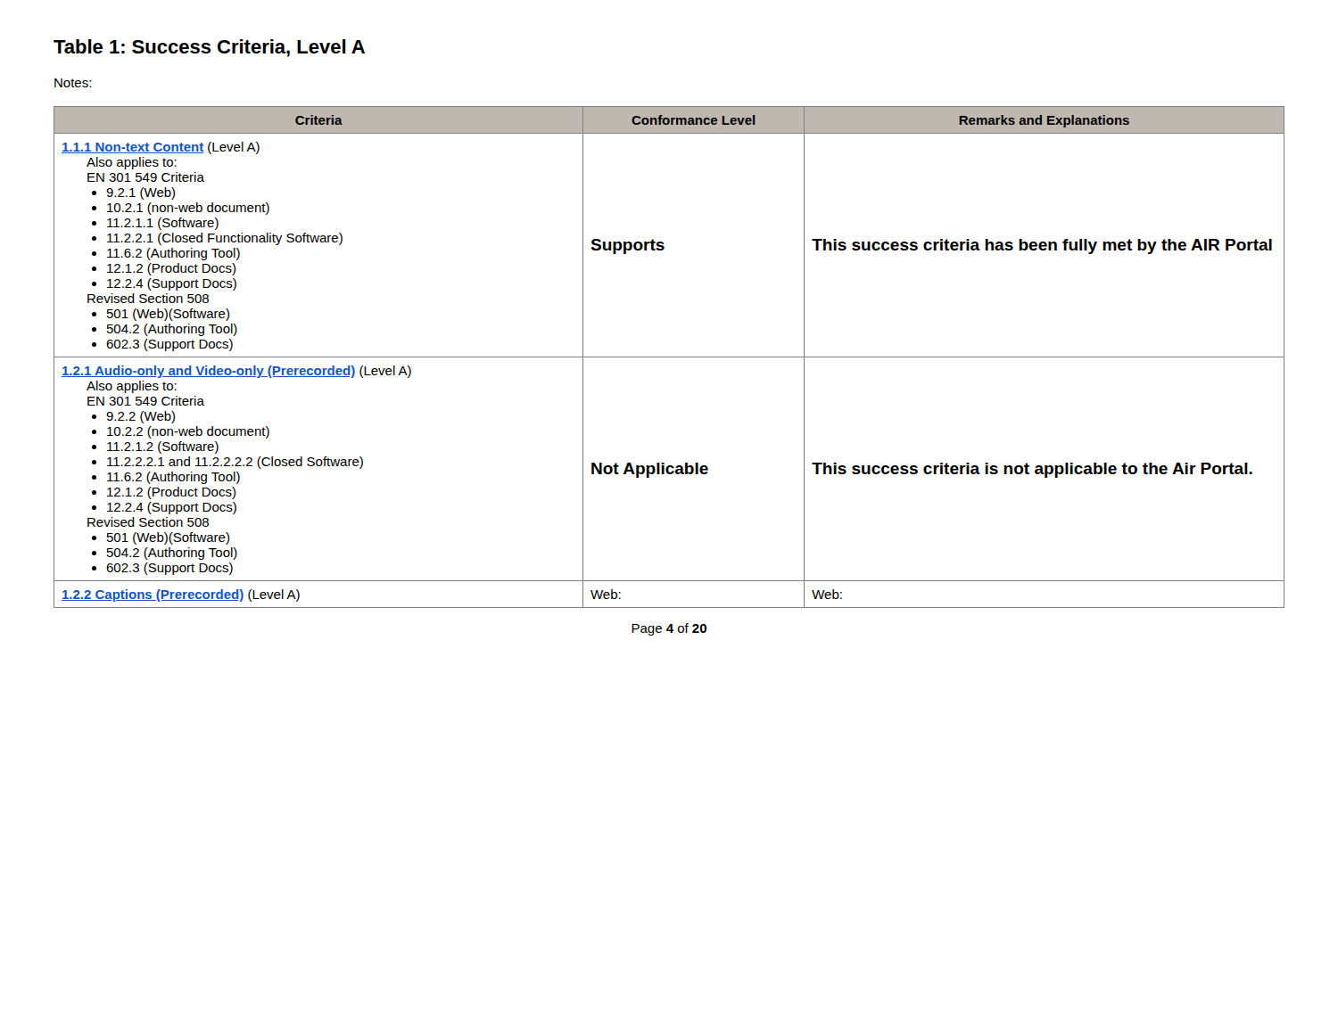Table 1: Success Criteria, Level A
Notes:
| Criteria | Conformance Level | Remarks and Explanations |
| --- | --- | --- |
| 1.1.1 Non-text Content (Level A) Also applies to: EN 301 549 Criteria 9.2.1 (Web) 10.2.1 (non-web document) 11.2.1.1 (Software) 11.2.2.1 (Closed Functionality Software) 11.6.2 (Authoring Tool) 12.1.2 (Product Docs) 12.2.4 (Support Docs) Revised Section 508 501 (Web)(Software) 504.2 (Authoring Tool) 602.3 (Support Docs) | Supports | This success criteria has been fully met by the AIR Portal |
| 1.2.1 Audio-only and Video-only (Prerecorded) (Level A) Also applies to: EN 301 549 Criteria 9.2.2 (Web) 10.2.2 (non-web document) 11.2.1.2 (Software) 11.2.2.2.1 and 11.2.2.2.2 (Closed Software) 11.6.2 (Authoring Tool) 12.1.2 (Product Docs) 12.2.4 (Support Docs) Revised Section 508 501 (Web)(Software) 504.2 (Authoring Tool) 602.3 (Support Docs) | Not Applicable | This success criteria is not applicable to the Air Portal. |
| 1.2.2 Captions (Prerecorded) (Level A) | Web: | Web: |
Page 4 of 20